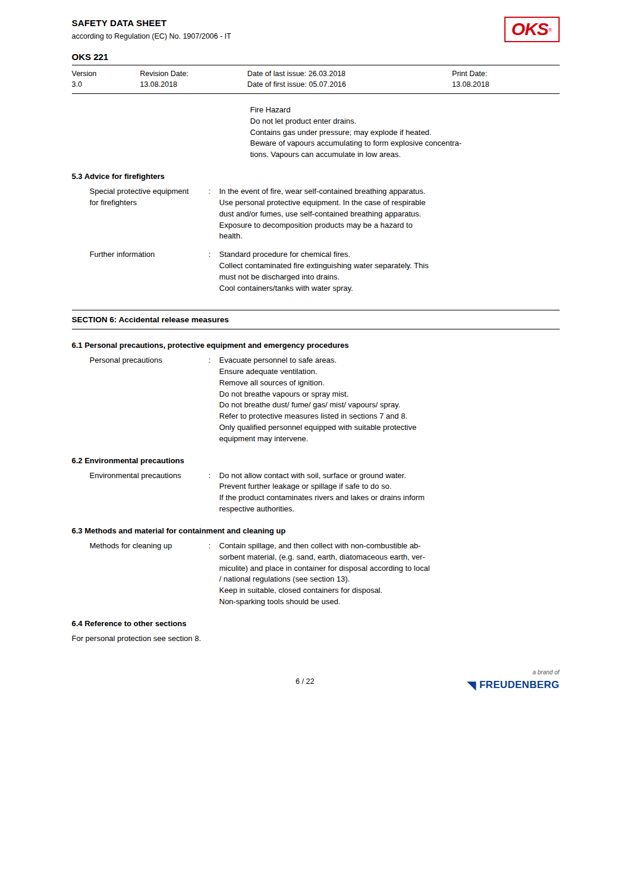SAFETY DATA SHEET
according to Regulation (EC) No. 1907/2006 - IT
OKS®
OKS 221
| Version 3.0 | Revision Date: 13.08.2018 | Date of last issue: 26.03.2018 Date of first issue: 05.07.2016 | Print Date: 13.08.2018 |
Fire Hazard
Do not let product enter drains.
Contains gas under pressure; may explode if heated.
Beware of vapours accumulating to form explosive concentra-
tions. Vapours can accumulate in low areas.
5.3 Advice for firefighters
Special protective equipment
for firefighters
:
In the event of fire, wear self-contained breathing apparatus.
Use personal protective equipment. In the case of respirable
dust and/or fumes, use self-contained breathing apparatus.
Exposure to decomposition products may be a hazard to
health.
Further information
:
Standard procedure for chemical fires.
Collect contaminated fire extinguishing water separately. This
must not be discharged into drains.
Cool containers/tanks with water spray.
SECTION 6: Accidental release measures
6.1 Personal precautions, protective equipment and emergency procedures
Personal precautions
:
Evacuate personnel to safe areas.
Ensure adequate ventilation.
Remove all sources of ignition.
Do not breathe vapours or spray mist.
Do not breathe dust/ fume/ gas/ mist/ vapours/ spray.
Refer to protective measures listed in sections 7 and 8.
Only qualified personnel equipped with suitable protective
equipment may intervene.
6.2 Environmental precautions
Environmental precautions
:
Do not allow contact with soil, surface or ground water.
Prevent further leakage or spillage if safe to do so.
If the product contaminates rivers and lakes or drains inform
respective authorities.
6.3 Methods and material for containment and cleaning up
Methods for cleaning up
:
Contain spillage, and then collect with non-combustible ab-
sorbent material, (e.g. sand, earth, diatomaceous earth, ver-
miculite) and place in container for disposal according to local
/ national regulations (see section 13).
Keep in suitable, closed containers for disposal.
Non-sparking tools should be used.
6.4 Reference to other sections
For personal protection see section 8.
6 / 22
a brand of
◥ FREUDENBERG